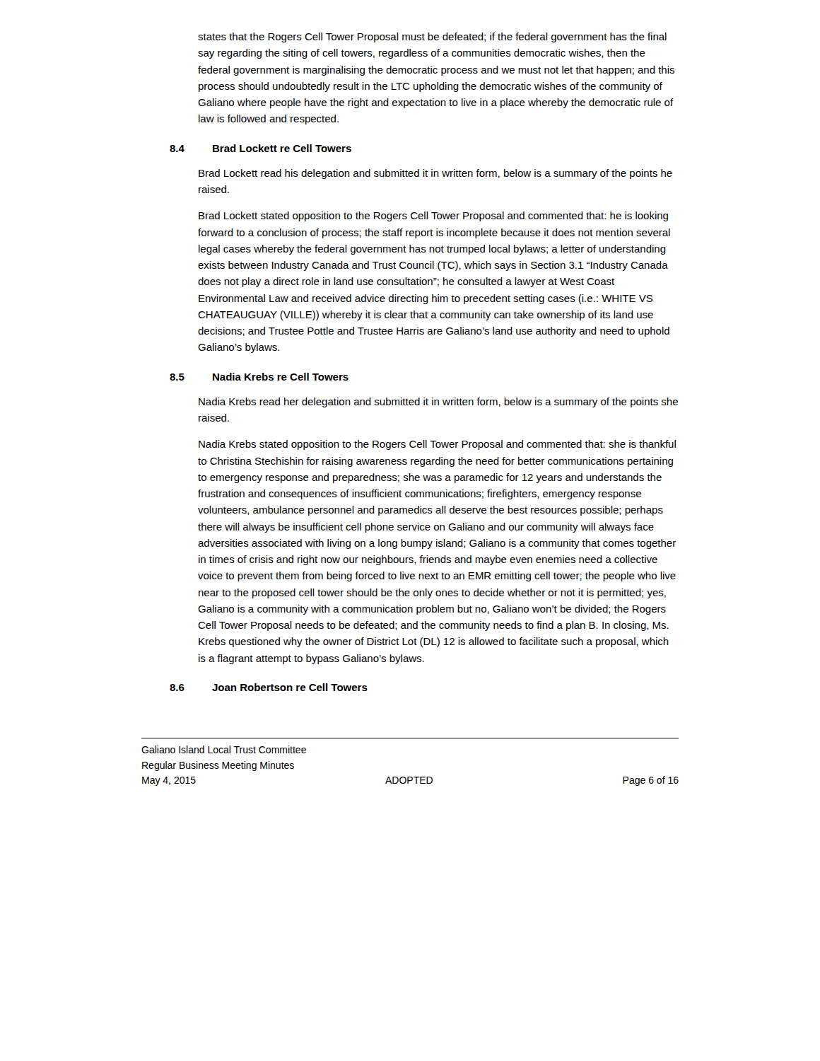states that the Rogers Cell Tower Proposal must be defeated; if the federal government has the final say regarding the siting of cell towers, regardless of a communities democratic wishes, then the federal government is marginalising the democratic process and we must not let that happen; and this process should undoubtedly result in the LTC upholding the democratic wishes of the community of Galiano where people have the right and expectation to live in a place whereby the democratic rule of law is followed and respected.
8.4 Brad Lockett re Cell Towers
Brad Lockett read his delegation and submitted it in written form, below is a summary of the points he raised.
Brad Lockett stated opposition to the Rogers Cell Tower Proposal and commented that: he is looking forward to a conclusion of process; the staff report is incomplete because it does not mention several legal cases whereby the federal government has not trumped local bylaws; a letter of understanding exists between Industry Canada and Trust Council (TC), which says in Section 3.1 “Industry Canada does not play a direct role in land use consultation”; he consulted a lawyer at West Coast Environmental Law and received advice directing him to precedent setting cases (i.e.: WHITE VS CHATEAUGUAY (VILLE)) whereby it is clear that a community can take ownership of its land use decisions; and Trustee Pottle and Trustee Harris are Galiano’s land use authority and need to uphold Galiano’s bylaws.
8.5 Nadia Krebs re Cell Towers
Nadia Krebs read her delegation and submitted it in written form, below is a summary of the points she raised.
Nadia Krebs stated opposition to the Rogers Cell Tower Proposal and commented that: she is thankful to Christina Stechishin for raising awareness regarding the need for better communications pertaining to emergency response and preparedness; she was a paramedic for 12 years and understands the frustration and consequences of insufficient communications; firefighters, emergency response volunteers, ambulance personnel and paramedics all deserve the best resources possible; perhaps there will always be insufficient cell phone service on Galiano and our community will always face adversities associated with living on a long bumpy island; Galiano is a community that comes together in times of crisis and right now our neighbours, friends and maybe even enemies need a collective voice to prevent them from being forced to live next to an EMR emitting cell tower; the people who live near to the proposed cell tower should be the only ones to decide whether or not it is permitted; yes, Galiano is a community with a communication problem but no, Galiano won’t be divided; the Rogers Cell Tower Proposal needs to be defeated; and the community needs to find a plan B. In closing, Ms. Krebs questioned why the owner of District Lot (DL) 12 is allowed to facilitate such a proposal, which is a flagrant attempt to bypass Galiano’s bylaws.
8.6 Joan Robertson re Cell Towers
Galiano Island Local Trust Committee
Regular Business Meeting Minutes
May 4, 2015 ADOPTED Page 6 of 16